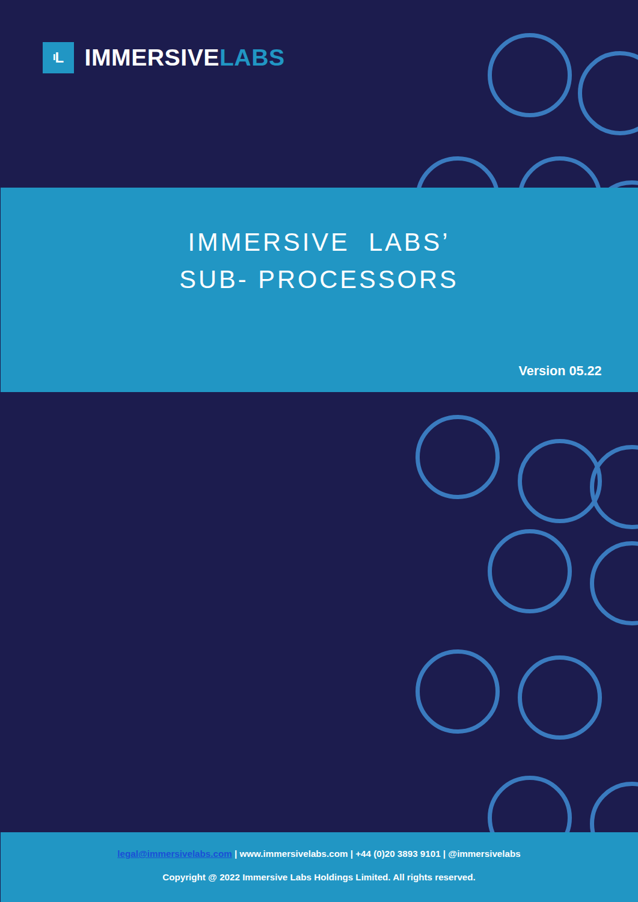ı L
IMMERSIVE LABS
IMMERSIVE LABS’
SUB- PROCESSORS
Version 05.22
legal@immersivelabs.com | www.immersivelabs.com | +44 (0)20 3893 9101 | @immersivelabs
Copyright @ 2022 Immersive Labs Holdings Limited. All rights reserved.